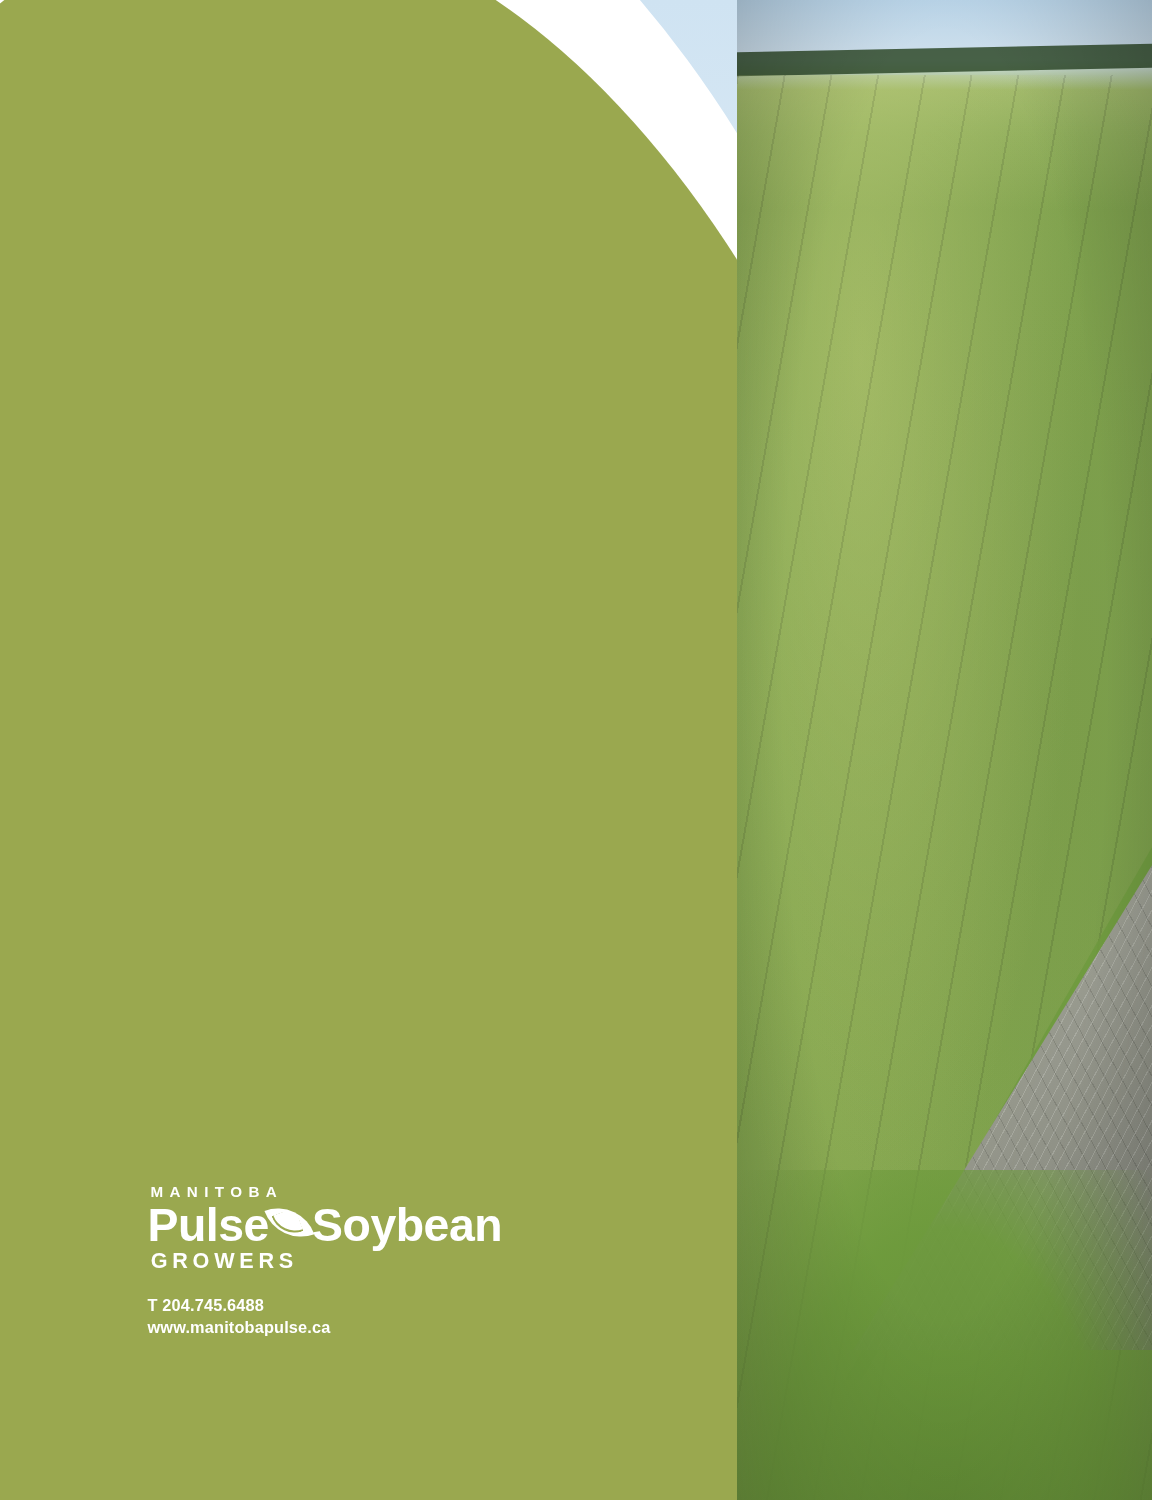MANITOBA
Pulse Soybean
GROWERS
T 204.745.6488
www.manitobapulse.ca
Photo courtesy of Rejean Picard, Manitoba Agriculture